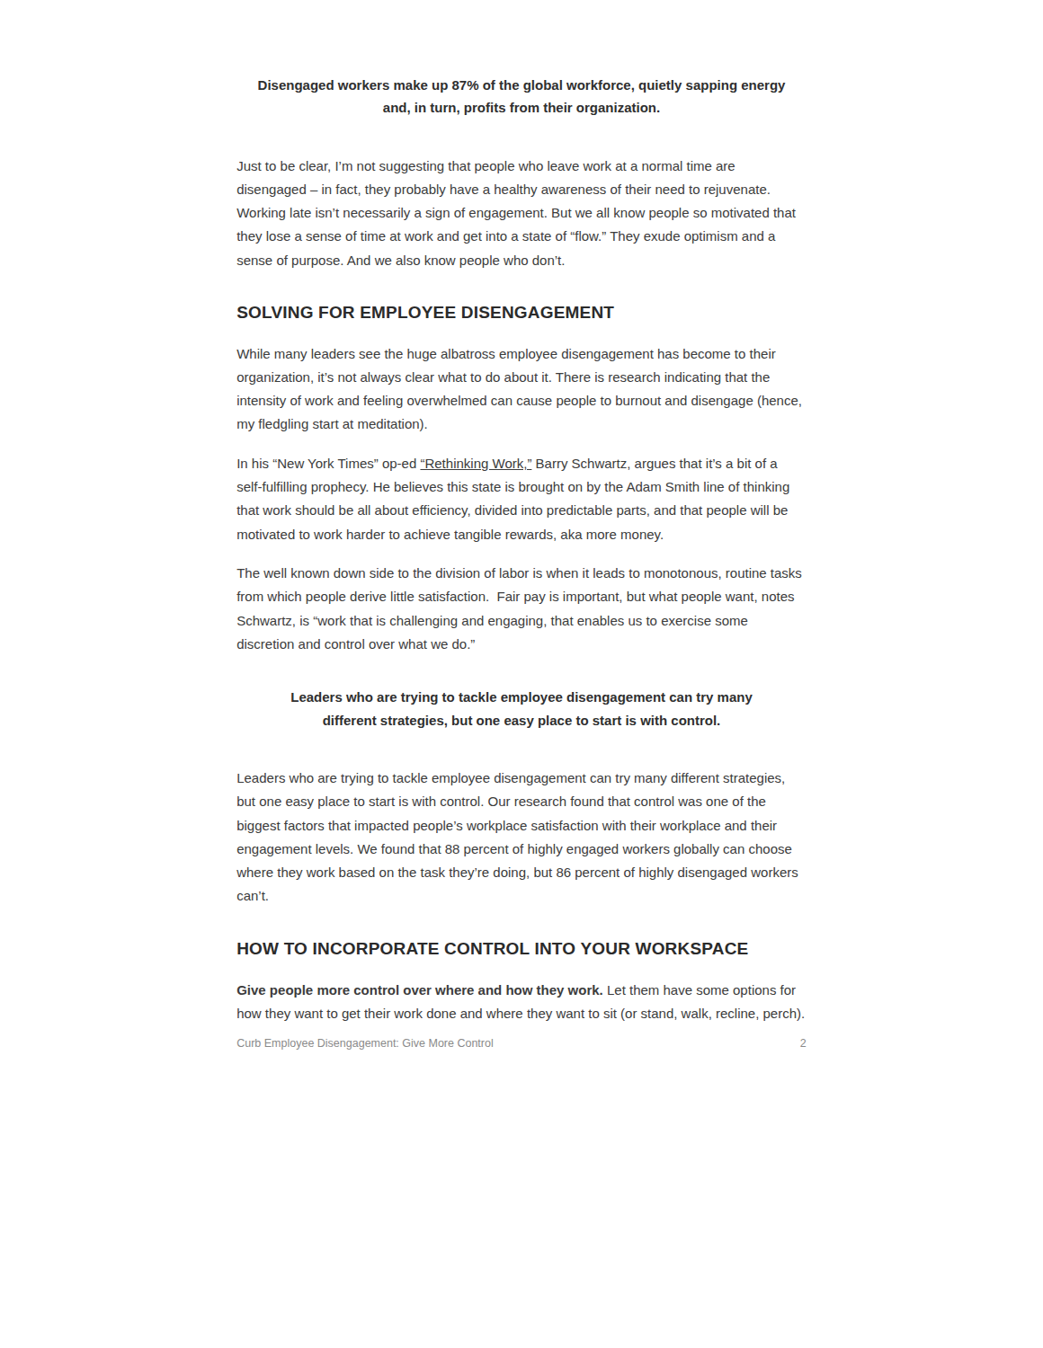Disengaged workers make up 87% of the global workforce, quietly sapping energy and, in turn, profits from their organization.
Just to be clear, I’m not suggesting that people who leave work at a normal time are disengaged – in fact, they probably have a healthy awareness of their need to rejuvenate. Working late isn’t necessarily a sign of engagement. But we all know people so motivated that they lose a sense of time at work and get into a state of “flow.” They exude optimism and a sense of purpose. And we also know people who don’t.
SOLVING FOR EMPLOYEE DISENGAGEMENT
While many leaders see the huge albatross employee disengagement has become to their organization, it’s not always clear what to do about it. There is research indicating that the intensity of work and feeling overwhelmed can cause people to burnout and disengage (hence, my fledgling start at meditation).
In his “New York Times” op-ed “Rethinking Work,” Barry Schwartz, argues that it’s a bit of a self-fulfilling prophecy. He believes this state is brought on by the Adam Smith line of thinking that work should be all about efficiency, divided into predictable parts, and that people will be motivated to work harder to achieve tangible rewards, aka more money.
The well known down side to the division of labor is when it leads to monotonous, routine tasks from which people derive little satisfaction. Fair pay is important, but what people want, notes Schwartz, is “work that is challenging and engaging, that enables us to exercise some discretion and control over what we do.”
Leaders who are trying to tackle employee disengagement can try many different strategies, but one easy place to start is with control.
Leaders who are trying to tackle employee disengagement can try many different strategies, but one easy place to start is with control. Our research found that control was one of the biggest factors that impacted people’s workplace satisfaction with their workplace and their engagement levels. We found that 88 percent of highly engaged workers globally can choose where they work based on the task they’re doing, but 86 percent of highly disengaged workers can’t.
HOW TO INCORPORATE CONTROL INTO YOUR WORKSPACE
Give people more control over where and how they work. Let them have some options for how they want to get their work done and where they want to sit (or stand, walk, recline, perch).
Curb Employee Disengagement: Give More Control 2